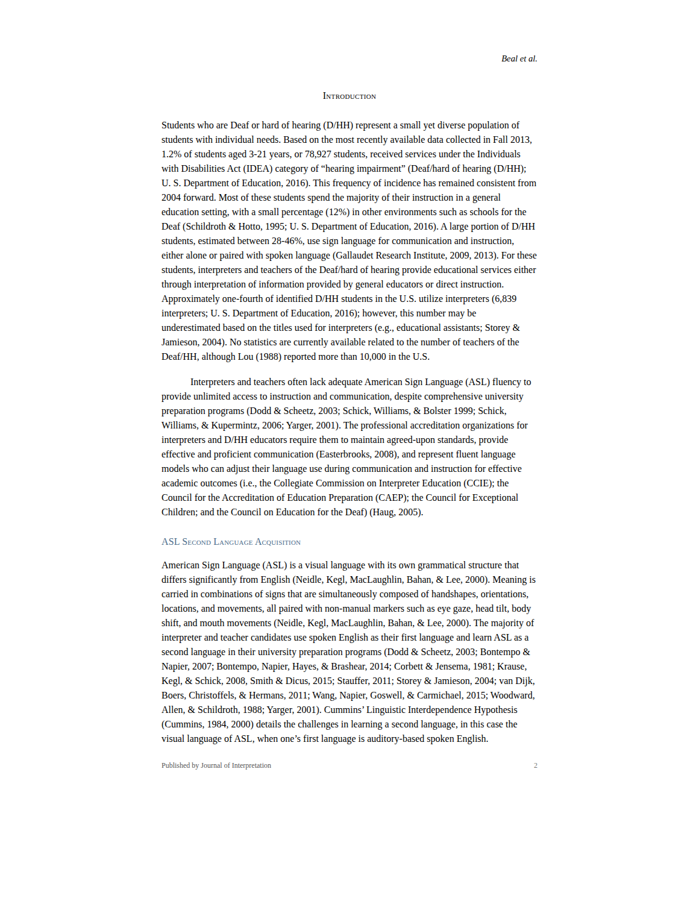Beal et al.
Introduction
Students who are Deaf or hard of hearing (D/HH) represent a small yet diverse population of students with individual needs. Based on the most recently available data collected in Fall 2013, 1.2% of students aged 3-21 years, or 78,927 students, received services under the Individuals with Disabilities Act (IDEA) category of “hearing impairment” (Deaf/hard of hearing (D/HH); U. S. Department of Education, 2016). This frequency of incidence has remained consistent from 2004 forward. Most of these students spend the majority of their instruction in a general education setting, with a small percentage (12%) in other environments such as schools for the Deaf (Schildroth & Hotto, 1995; U. S. Department of Education, 2016). A large portion of D/HH students, estimated between 28-46%, use sign language for communication and instruction, either alone or paired with spoken language (Gallaudet Research Institute, 2009, 2013). For these students, interpreters and teachers of the Deaf/hard of hearing provide educational services either through interpretation of information provided by general educators or direct instruction. Approximately one-fourth of identified D/HH students in the U.S. utilize interpreters (6,839 interpreters; U. S. Department of Education, 2016); however, this number may be underestimated based on the titles used for interpreters (e.g., educational assistants; Storey & Jamieson, 2004). No statistics are currently available related to the number of teachers of the Deaf/HH, although Lou (1988) reported more than 10,000 in the U.S.
Interpreters and teachers often lack adequate American Sign Language (ASL) fluency to provide unlimited access to instruction and communication, despite comprehensive university preparation programs (Dodd & Scheetz, 2003; Schick, Williams, & Bolster 1999; Schick, Williams, & Kupermintz, 2006; Yarger, 2001). The professional accreditation organizations for interpreters and D/HH educators require them to maintain agreed-upon standards, provide effective and proficient communication (Easterbrooks, 2008), and represent fluent language models who can adjust their language use during communication and instruction for effective academic outcomes (i.e., the Collegiate Commission on Interpreter Education (CCIE); the Council for the Accreditation of Education Preparation (CAEP); the Council for Exceptional Children; and the Council on Education for the Deaf) (Haug, 2005).
ASL Second Language Acquisition
American Sign Language (ASL) is a visual language with its own grammatical structure that differs significantly from English (Neidle, Kegl, MacLaughlin, Bahan, & Lee, 2000). Meaning is carried in combinations of signs that are simultaneously composed of handshapes, orientations, locations, and movements, all paired with non-manual markers such as eye gaze, head tilt, body shift, and mouth movements (Neidle, Kegl, MacLaughlin, Bahan, & Lee, 2000). The majority of interpreter and teacher candidates use spoken English as their first language and learn ASL as a second language in their university preparation programs (Dodd & Scheetz, 2003; Bontempo & Napier, 2007; Bontempo, Napier, Hayes, & Brashear, 2014; Corbett & Jensema, 1981; Krause, Kegl, & Schick, 2008, Smith & Dicus, 2015; Stauffer, 2011; Storey & Jamieson, 2004; van Dijk, Boers, Christoffels, & Hermans, 2011; Wang, Napier, Goswell, & Carmichael, 2015; Woodward, Allen, & Schildroth, 1988; Yarger, 2001). Cummins’ Linguistic Interdependence Hypothesis (Cummins, 1984, 2000) details the challenges in learning a second language, in this case the visual language of ASL, when one’s first language is auditory-based spoken English.
Published by Journal of Interpretation 2